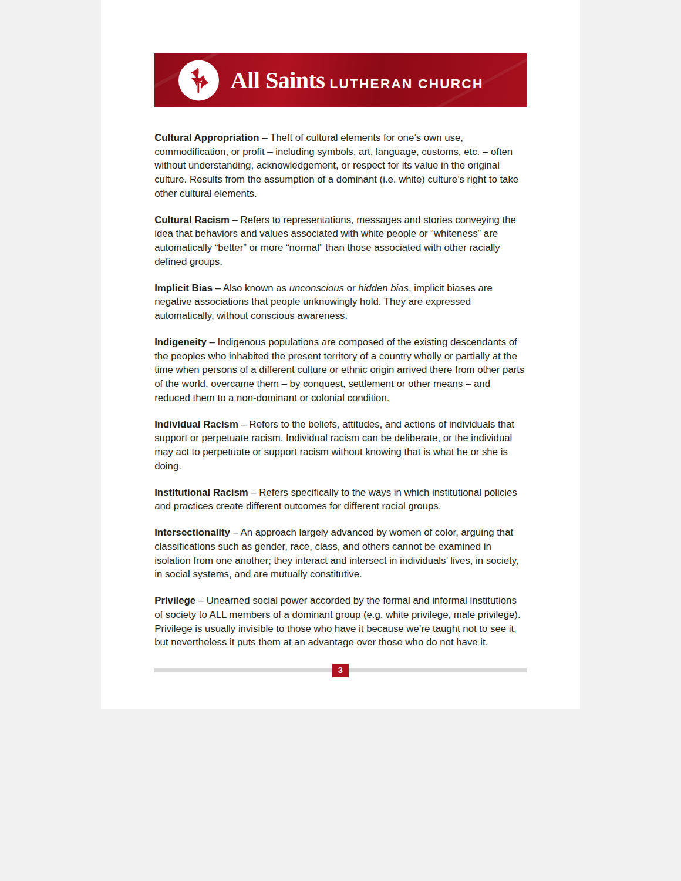All Saints LUTHERAN CHURCH
Cultural Appropriation – Theft of cultural elements for one’s own use, commodification, or profit – including symbols, art, language, customs, etc. – often without understanding, acknowledgement, or respect for its value in the original culture. Results from the assumption of a dominant (i.e. white) culture’s right to take other cultural elements.
Cultural Racism – Refers to representations, messages and stories conveying the idea that behaviors and values associated with white people or “whiteness” are automatically “better” or more “normal” than those associated with other racially defined groups.
Implicit Bias – Also known as unconscious or hidden bias, implicit biases are negative associations that people unknowingly hold. They are expressed automatically, without conscious awareness.
Indigeneity – Indigenous populations are composed of the existing descendants of the peoples who inhabited the present territory of a country wholly or partially at the time when persons of a different culture or ethnic origin arrived there from other parts of the world, overcame them – by conquest, settlement or other means – and reduced them to a non-dominant or colonial condition.
Individual Racism – Refers to the beliefs, attitudes, and actions of individuals that support or perpetuate racism. Individual racism can be deliberate, or the individual may act to perpetuate or support racism without knowing that is what he or she is doing.
Institutional Racism – Refers specifically to the ways in which institutional policies and practices create different outcomes for different racial groups.
Intersectionality – An approach largely advanced by women of color, arguing that classifications such as gender, race, class, and others cannot be examined in isolation from one another; they interact and intersect in individuals’ lives, in society, in social systems, and are mutually constitutive.
Privilege – Unearned social power accorded by the formal and informal institutions of society to ALL members of a dominant group (e.g. white privilege, male privilege). Privilege is usually invisible to those who have it because we’re taught not to see it, but nevertheless it puts them at an advantage over those who do not have it.
3